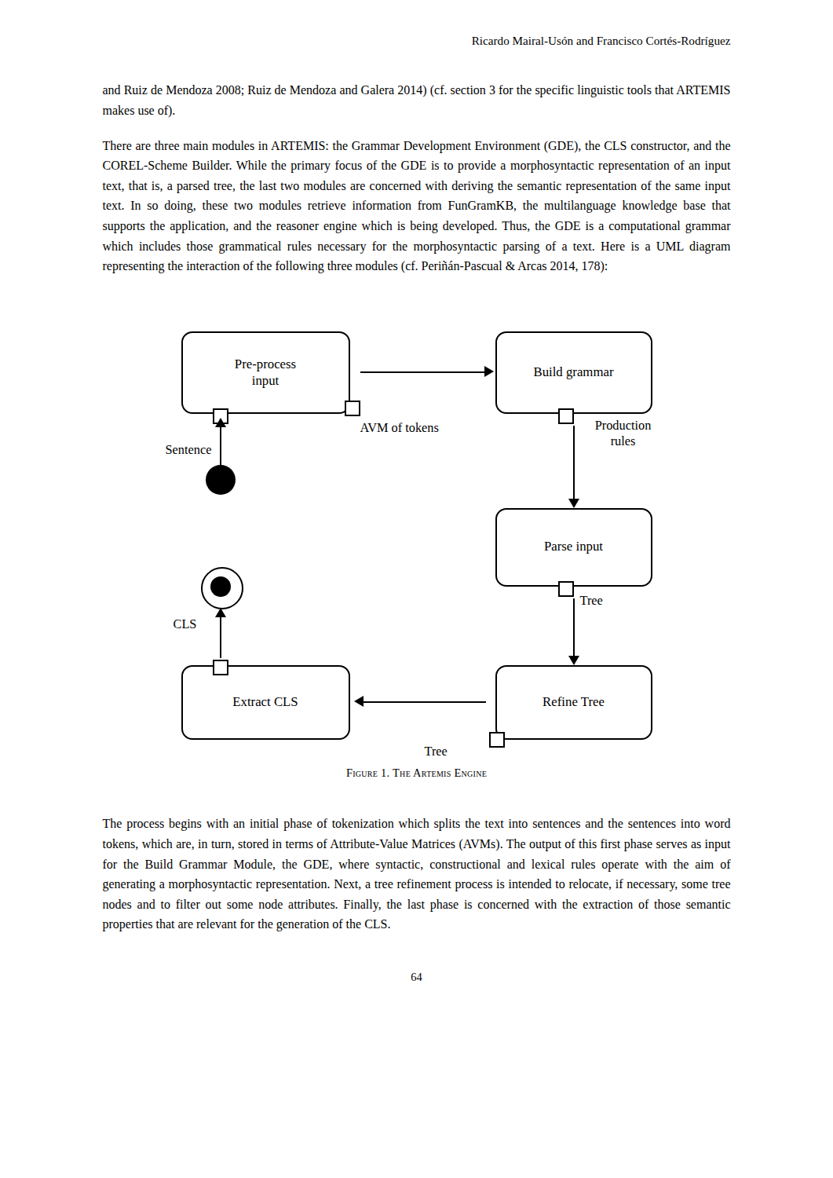Ricardo Mairal-Usón and Francisco Cortés-Rodríguez
and Ruiz de Mendoza 2008; Ruiz de Mendoza and Galera 2014) (cf. section 3 for the specific linguistic tools that ARTEMIS makes use of).
There are three main modules in ARTEMIS: the Grammar Development Environment (GDE), the CLS constructor, and the COREL-Scheme Builder. While the primary focus of the GDE is to provide a morphosyntactic representation of an input text, that is, a parsed tree, the last two modules are concerned with deriving the semantic representation of the same input text. In so doing, these two modules retrieve information from FunGramKB, the multilanguage knowledge base that supports the application, and the reasoner engine which is being developed. Thus, the GDE is a computational grammar which includes those grammatical rules necessary for the morphosyntactic parsing of a text. Here is a UML diagram representing the interaction of the following three modules (cf. Periñán-Pascual & Arcas 2014, 178):
Pre-process
input
Build grammar
Parse input
Refine Tree
Extract CLS
AVM of tokens
Sentence
Production
rules
Tree
Tree
CLS
Figure 1. The Artemis Engine
The process begins with an initial phase of tokenization which splits the text into sentences and the sentences into word tokens, which are, in turn, stored in terms of Attribute-Value Matrices (AVMs). The output of this first phase serves as input for the Build Grammar Module, the GDE, where syntactic, constructional and lexical rules operate with the aim of generating a morphosyntactic representation. Next, a tree refinement process is intended to relocate, if necessary, some tree nodes and to filter out some node attributes. Finally, the last phase is concerned with the extraction of those semantic properties that are relevant for the generation of the CLS.
64